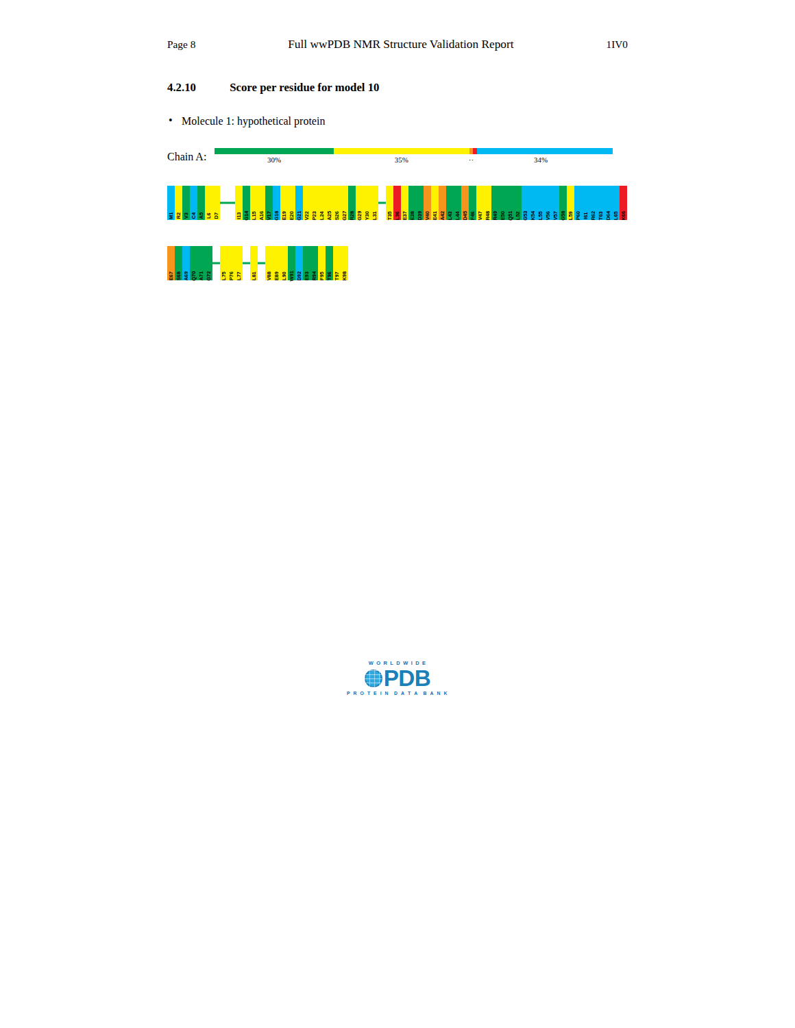Page 8
Full wwPDB NMR Structure Validation Report
1IV0
4.2.10 Score per residue for model 10
Molecule 1: hypothetical protein
Chain A:
30% 35% ·· 34%
M1
R2
V3
C4
A5
L6
D7
I13
G14
L15
A16
V17
G18
E19
E20
G21
V22
P23
L24
A25
S26
G27
R28
G29
Y30
L31
T35
L36
E37
E38
D39
V40
E41
A42
L43
L44
D45
F46
V47
R48
R49
E50
Q51
L52
G53
K54
L55
V56
V57
G58
L59
P60
I61
R62
T63
D64
L65
K66
E67
S68
A69
Q70
A71
G72
L75
P76
L77
L81
V88
E89
L90
W91
D92
E93
R94
F95
T96
T97
K98
W O R L D W I D E
PDB
P R O T E I N D A T A B A N K